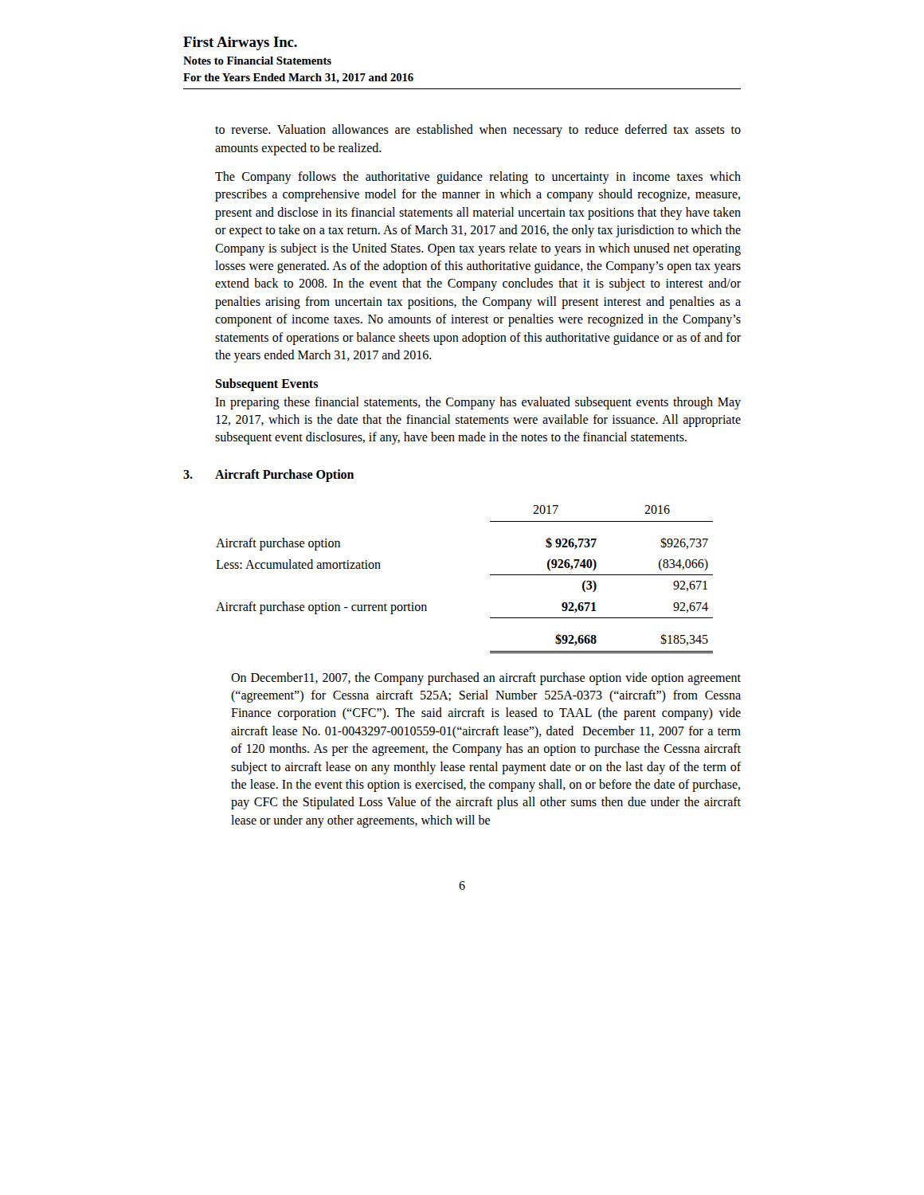First Airways Inc.
Notes to Financial Statements
For the Years Ended March 31, 2017 and 2016
to reverse. Valuation allowances are established when necessary to reduce deferred tax assets to amounts expected to be realized.
The Company follows the authoritative guidance relating to uncertainty in income taxes which prescribes a comprehensive model for the manner in which a company should recognize, measure, present and disclose in its financial statements all material uncertain tax positions that they have taken or expect to take on a tax return. As of March 31, 2017 and 2016, the only tax jurisdiction to which the Company is subject is the United States. Open tax years relate to years in which unused net operating losses were generated. As of the adoption of this authoritative guidance, the Company’s open tax years extend back to 2008. In the event that the Company concludes that it is subject to interest and/or penalties arising from uncertain tax positions, the Company will present interest and penalties as a component of income taxes. No amounts of interest or penalties were recognized in the Company’s statements of operations or balance sheets upon adoption of this authoritative guidance or as of and for the years ended March 31, 2017 and 2016.
Subsequent Events
In preparing these financial statements, the Company has evaluated subsequent events through May 12, 2017, which is the date that the financial statements were available for issuance. All appropriate subsequent event disclosures, if any, have been made in the notes to the financial statements.
3. Aircraft Purchase Option
| | 2017 | 2016 |
| Aircraft purchase option | $ 926,737 | $926,737 |
| Less: Accumulated amortization | (926,740) | (834,066) |
| | (3) | 92,671 |
| Aircraft purchase option - current portion | 92,671 | 92,674 |
| | $92,668 | $185,345 |
On December11, 2007, the Company purchased an aircraft purchase option vide option agreement (“agreement”) for Cessna aircraft 525A; Serial Number 525A-0373 (“aircraft”) from Cessna Finance corporation (“CFC”). The said aircraft is leased to TAAL (the parent company) vide aircraft lease No. 01-0043297-0010559-01(“aircraft lease”), dated December 11, 2007 for a term of 120 months. As per the agreement, the Company has an option to purchase the Cessna aircraft subject to aircraft lease on any monthly lease rental payment date or on the last day of the term of the lease. In the event this option is exercised, the company shall, on or before the date of purchase, pay CFC the Stipulated Loss Value of the aircraft plus all other sums then due under the aircraft lease or under any other agreements, which will be
6